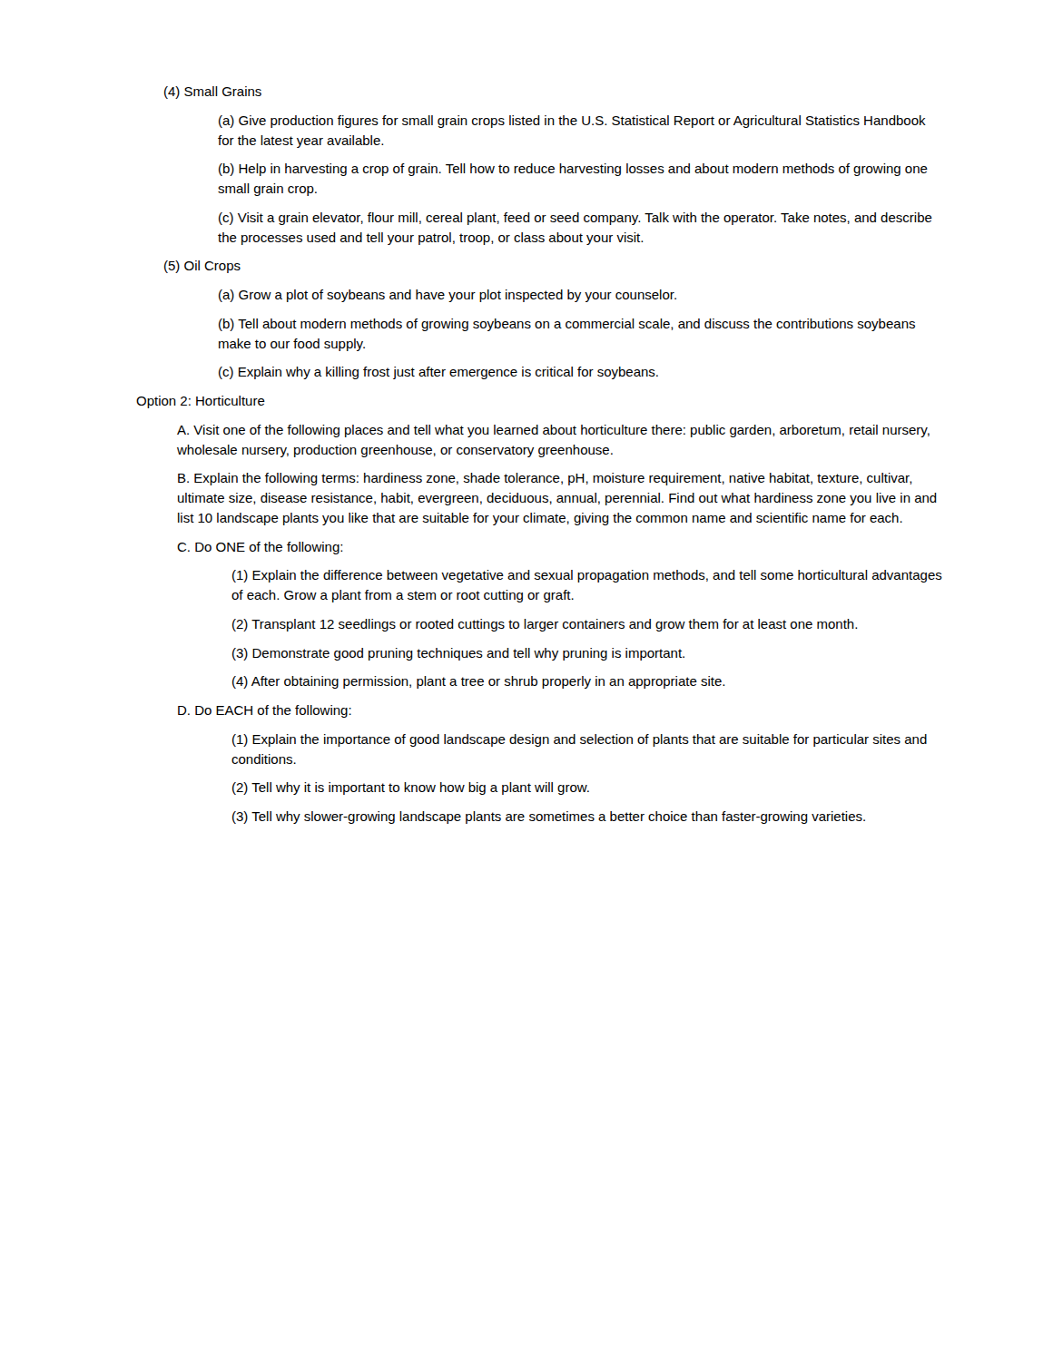(4) Small Grains
(a) Give production figures for small grain crops listed in the U.S. Statistical Report or Agricultural Statistics Handbook for the latest year available.
(b) Help in harvesting a crop of grain. Tell how to reduce harvesting losses and about modern methods of growing one small grain crop.
(c) Visit a grain elevator, flour mill, cereal plant, feed or seed company. Talk with the operator. Take notes, and describe the processes used and tell your patrol, troop, or class about your visit.
(5) Oil Crops
(a) Grow a plot of soybeans and have your plot inspected by your counselor.
(b) Tell about modern methods of growing soybeans on a commercial scale, and discuss the contributions soybeans make to our food supply.
(c) Explain why a killing frost just after emergence is critical for soybeans.
Option 2: Horticulture
A. Visit one of the following places and tell what you learned about horticulture there: public garden, arboretum, retail nursery, wholesale nursery, production greenhouse, or conservatory greenhouse.
B. Explain the following terms: hardiness zone, shade tolerance, pH, moisture requirement, native habitat, texture, cultivar, ultimate size, disease resistance, habit, evergreen, deciduous, annual, perennial. Find out what hardiness zone you live in and list 10 landscape plants you like that are suitable for your climate, giving the common name and scientific name for each.
C. Do ONE of the following:
(1) Explain the difference between vegetative and sexual propagation methods, and tell some horticultural advantages of each. Grow a plant from a stem or root cutting or graft.
(2) Transplant 12 seedlings or rooted cuttings to larger containers and grow them for at least one month.
(3) Demonstrate good pruning techniques and tell why pruning is important.
(4) After obtaining permission, plant a tree or shrub properly in an appropriate site.
D. Do EACH of the following:
(1) Explain the importance of good landscape design and selection of plants that are suitable for particular sites and conditions.
(2) Tell why it is important to know how big a plant will grow.
(3) Tell why slower-growing landscape plants are sometimes a better choice than faster-growing varieties.